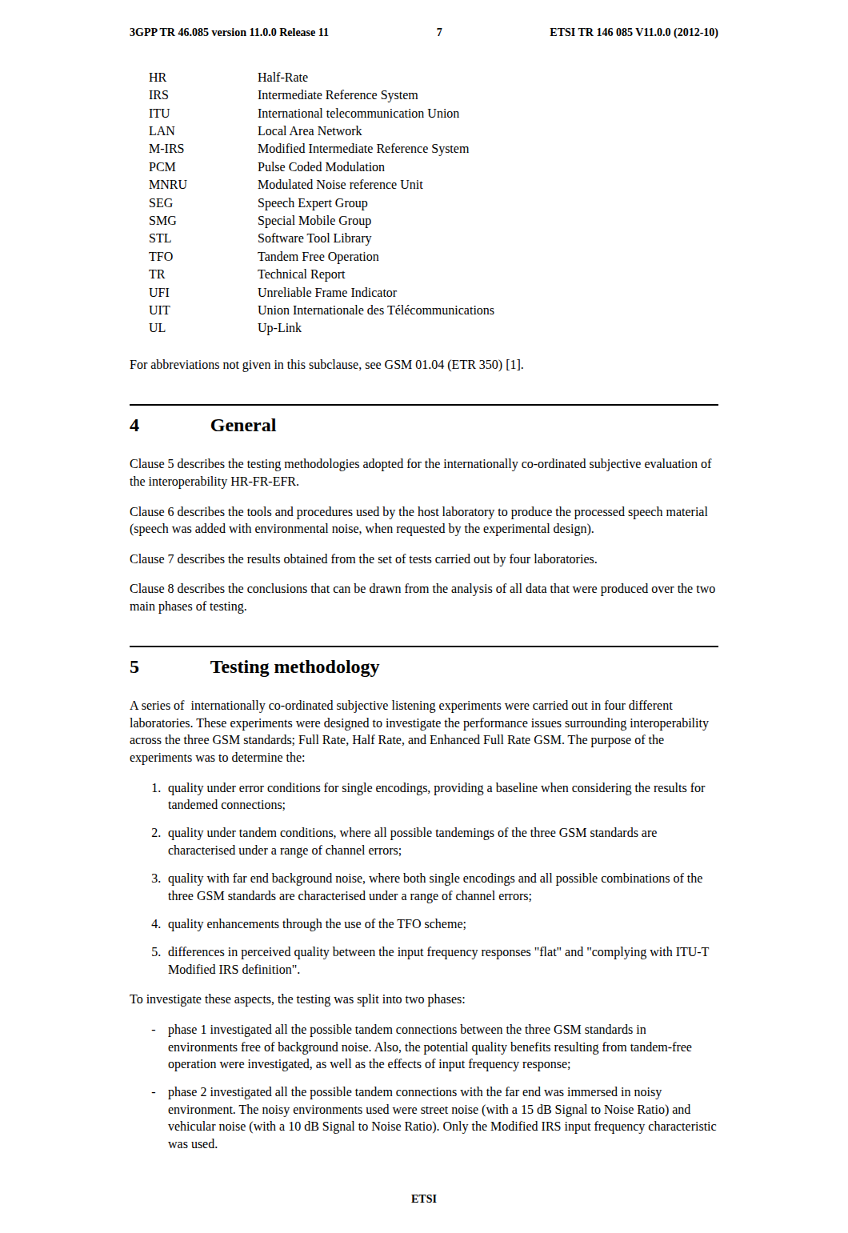3GPP TR 46.085 version 11.0.0 Release 11 7 ETSI TR 146 085 V11.0.0 (2012-10)
HR
Half-Rate
IRS
Intermediate Reference System
ITU
International telecommunication Union
LAN
Local Area Network
M-IRS
Modified Intermediate Reference System
PCM
Pulse Coded Modulation
MNRU
Modulated Noise reference Unit
SEG
Speech Expert Group
SMG
Special Mobile Group
STL
Software Tool Library
TFO
Tandem Free Operation
TR
Technical Report
UFI
Unreliable Frame Indicator
UIT
Union Internationale des Télécommunications
UL
Up-Link
For abbreviations not given in this subclause, see GSM 01.04 (ETR 350) [1].
4 General
Clause 5 describes the testing methodologies adopted for the internationally co-ordinated subjective evaluation of the interoperability HR-FR-EFR.
Clause 6 describes the tools and procedures used by the host laboratory to produce the processed speech material (speech was added with environmental noise, when requested by the experimental design).
Clause 7 describes the results obtained from the set of tests carried out by four laboratories.
Clause 8 describes the conclusions that can be drawn from the analysis of all data that were produced over the two main phases of testing.
5 Testing methodology
A series of internationally co-ordinated subjective listening experiments were carried out in four different laboratories. These experiments were designed to investigate the performance issues surrounding interoperability across the three GSM standards; Full Rate, Half Rate, and Enhanced Full Rate GSM. The purpose of the experiments was to determine the:
quality under error conditions for single encodings, providing a baseline when considering the results for tandemed connections;
quality under tandem conditions, where all possible tandemings of the three GSM standards are characterised under a range of channel errors;
quality with far end background noise, where both single encodings and all possible combinations of the three GSM standards are characterised under a range of channel errors;
quality enhancements through the use of the TFO scheme;
differences in perceived quality between the input frequency responses "flat" and "complying with ITU-T Modified IRS definition".
To investigate these aspects, the testing was split into two phases:
phase 1 investigated all the possible tandem connections between the three GSM standards in environments free of background noise. Also, the potential quality benefits resulting from tandem-free operation were investigated, as well as the effects of input frequency response;
phase 2 investigated all the possible tandem connections with the far end was immersed in noisy environment. The noisy environments used were street noise (with a 15 dB Signal to Noise Ratio) and vehicular noise (with a 10 dB Signal to Noise Ratio). Only the Modified IRS input frequency characteristic was used.
ETSI